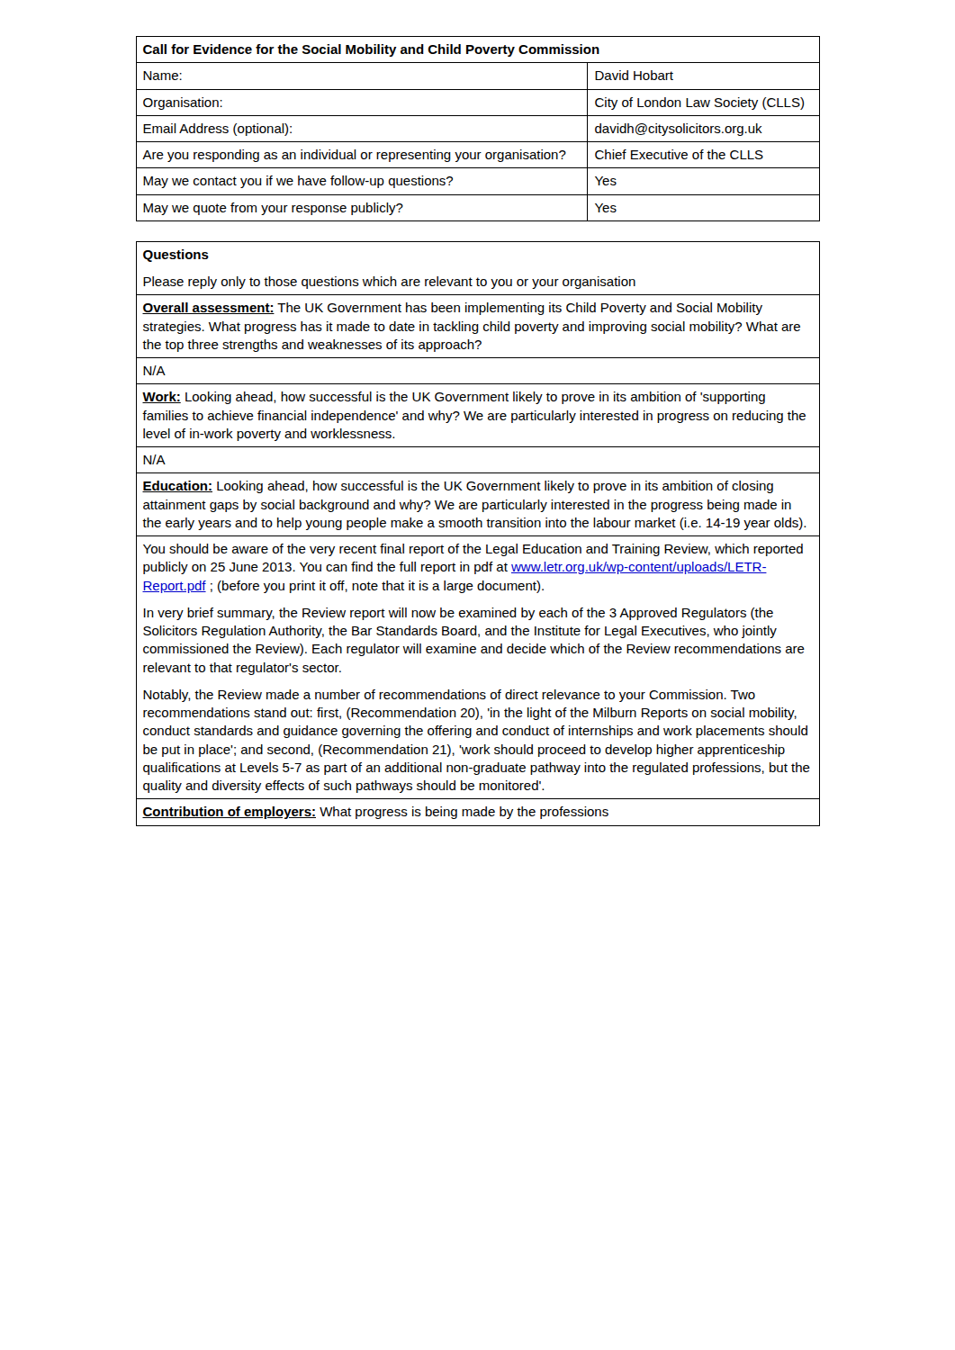| Call for Evidence for the Social Mobility and Child Poverty Commission |
| Name: | David Hobart |
| Organisation: | City of London Law Society (CLLS) |
| Email Address (optional): | davidh@citysolicitors.org.uk |
| Are you responding as an individual or representing your organisation? | Chief Executive of the CLLS |
| May we contact you if we have follow-up questions? | Yes |
| May we quote from your response publicly? | Yes |
| Questions Please reply only to those questions which are relevant to you or your organisation |
| Overall assessment: The UK Government has been implementing its Child Poverty and Social Mobility strategies. What progress has it made to date in tackling child poverty and improving social mobility? What are the top three strengths and weaknesses of its approach? |
| N/A |
| Work: Looking ahead, how successful is the UK Government likely to prove in its ambition of 'supporting families to achieve financial independence' and why? We are particularly interested in progress on reducing the level of in-work poverty and worklessness. |
| N/A |
| Education: Looking ahead, how successful is the UK Government likely to prove in its ambition of closing attainment gaps by social background and why? We are particularly interested in the progress being made in the early years and to help young people make a smooth transition into the labour market (i.e. 14-19 year olds). |
| You should be aware of the very recent final report of the Legal Education and Training Review, which reported publicly on 25 June 2013. You can find the full report in pdf at www.letr.org.uk/wp-content/uploads/LETR-Report.pdf ; (before you print it off, note that it is a large document). In very brief summary, the Review report will now be examined by each of the 3 Approved Regulators (the Solicitors Regulation Authority, the Bar Standards Board, and the Institute for Legal Executives, who jointly commissioned the Review). Each regulator will examine and decide which of the Review recommendations are relevant to that regulator's sector. Notably, the Review made a number of recommendations of direct relevance to your Commission. Two recommendations stand out: first, (Recommendation 20), 'in the light of the Milburn Reports on social mobility, conduct standards and guidance governing the offering and conduct of internships and work placements should be put in place'; and second, (Recommendation 21), 'work should proceed to develop higher apprenticeship qualifications at Levels 5-7 as part of an additional non-graduate pathway into the regulated professions, but the quality and diversity effects of such pathways should be monitored'. |
| Contribution of employers: What progress is being made by the professions |